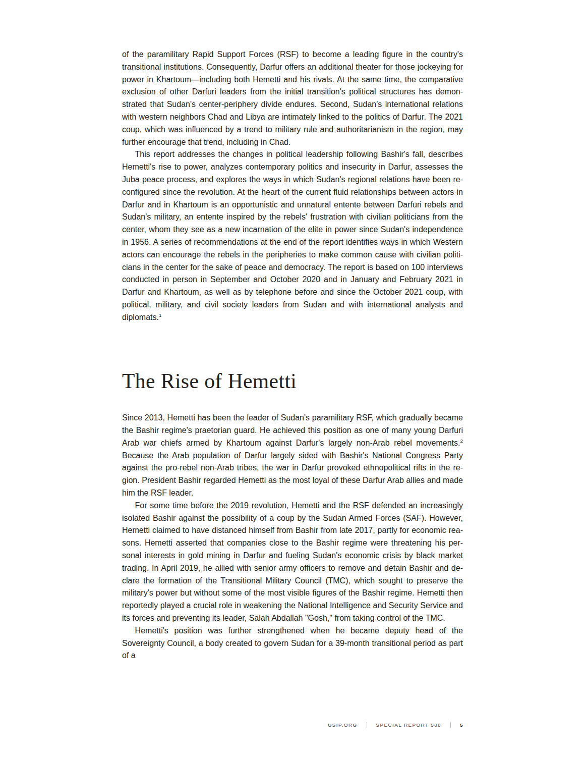of the paramilitary Rapid Support Forces (RSF) to become a leading figure in the country's transitional institutions. Consequently, Darfur offers an additional theater for those jockeying for power in Khartoum—including both Hemetti and his rivals. At the same time, the comparative exclusion of other Darfuri leaders from the initial transition's political structures has demonstrated that Sudan's center-periphery divide endures. Second, Sudan's international relations with western neighbors Chad and Libya are intimately linked to the politics of Darfur. The 2021 coup, which was influenced by a trend to military rule and authoritarianism in the region, may further encourage that trend, including in Chad.
This report addresses the changes in political leadership following Bashir's fall, describes Hemetti's rise to power, analyzes contemporary politics and insecurity in Darfur, assesses the Juba peace process, and explores the ways in which Sudan's regional relations have been reconfigured since the revolution. At the heart of the current fluid relationships between actors in Darfur and in Khartoum is an opportunistic and unnatural entente between Darfuri rebels and Sudan's military, an entente inspired by the rebels' frustration with civilian politicians from the center, whom they see as a new incarnation of the elite in power since Sudan's independence in 1956. A series of recommendations at the end of the report identifies ways in which Western actors can encourage the rebels in the peripheries to make common cause with civilian politicians in the center for the sake of peace and democracy. The report is based on 100 interviews conducted in person in September and October 2020 and in January and February 2021 in Darfur and Khartoum, as well as by telephone before and since the October 2021 coup, with political, military, and civil society leaders from Sudan and with international analysts and diplomats.1
The Rise of Hemetti
Since 2013, Hemetti has been the leader of Sudan's paramilitary RSF, which gradually became the Bashir regime's praetorian guard. He achieved this position as one of many young Darfuri Arab war chiefs armed by Khartoum against Darfur's largely non-Arab rebel movements.2 Because the Arab population of Darfur largely sided with Bashir's National Congress Party against the pro-rebel non-Arab tribes, the war in Darfur provoked ethnopolitical rifts in the region. President Bashir regarded Hemetti as the most loyal of these Darfur Arab allies and made him the RSF leader.
For some time before the 2019 revolution, Hemetti and the RSF defended an increasingly isolated Bashir against the possibility of a coup by the Sudan Armed Forces (SAF). However, Hemetti claimed to have distanced himself from Bashir from late 2017, partly for economic reasons. Hemetti asserted that companies close to the Bashir regime were threatening his personal interests in gold mining in Darfur and fueling Sudan's economic crisis by black market trading. In April 2019, he allied with senior army officers to remove and detain Bashir and declare the formation of the Transitional Military Council (TMC), which sought to preserve the military's power but without some of the most visible figures of the Bashir regime. Hemetti then reportedly played a crucial role in weakening the National Intelligence and Security Service and its forces and preventing its leader, Salah Abdallah "Gosh," from taking control of the TMC.
Hemetti's position was further strengthened when he became deputy head of the Sovereignty Council, a body created to govern Sudan for a 39-month transitional period as part of a
USIP.ORG Special Report 508 5